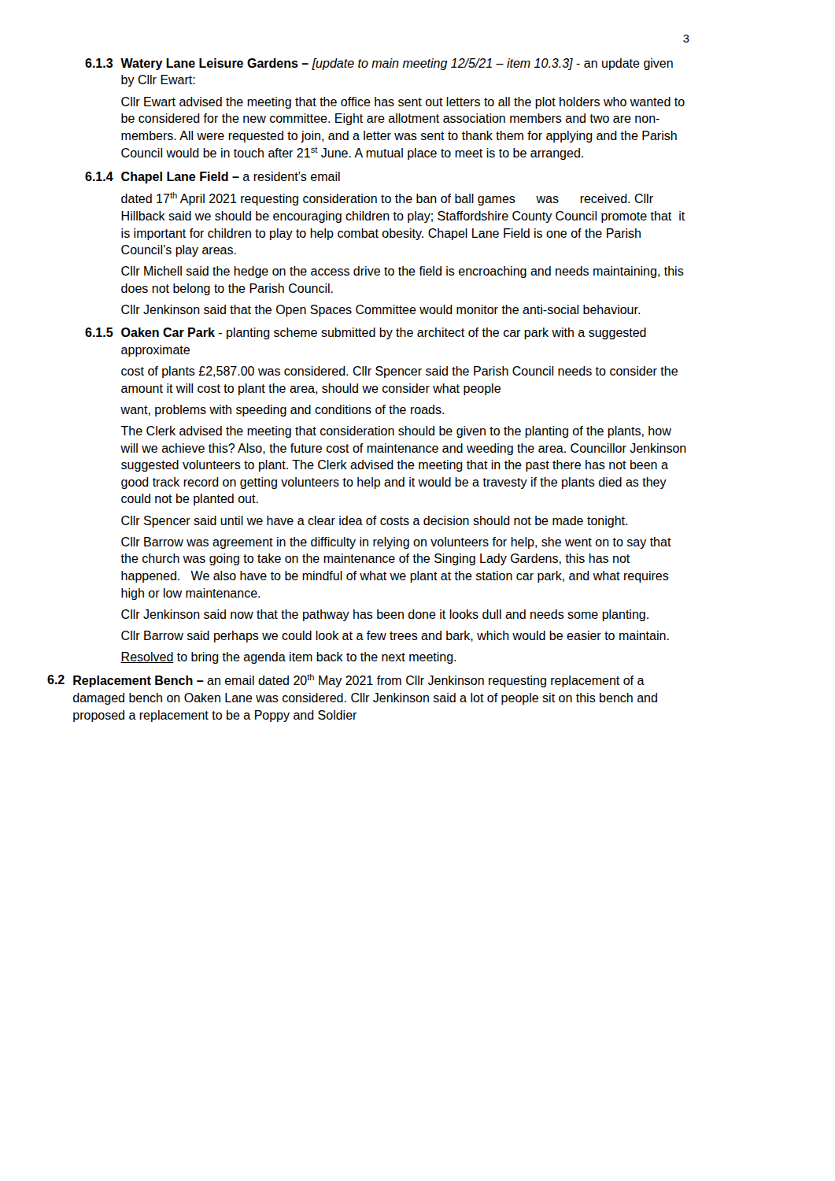3
6.1.3
Watery Lane Leisure Gardens – [update to main meeting 12/5/21 – item 10.3.3] - an update given by Cllr Ewart:
Cllr Ewart advised the meeting that the office has sent out letters to all the plot holders who wanted to be considered for the new committee. Eight are allotment association members and two are non-members. All were requested to join, and a letter was sent to thank them for applying and the Parish Council would be in touch after 21st June. A mutual place to meet is to be arranged.
6.1.4
Chapel Lane Field – a resident’s email
dated 17th April 2021 requesting consideration to the ban of ball games was received. Cllr Hillback said we should be encouraging children to play; Staffordshire County Council promote that it is important for children to play to help combat obesity. Chapel Lane Field is one of the Parish Council’s play areas.
Cllr Michell said the hedge on the access drive to the field is encroaching and needs maintaining, this does not belong to the Parish Council.
Cllr Jenkinson said that the Open Spaces Committee would monitor the anti-social behaviour.
6.1.5
Oaken Car Park - planting scheme submitted by the architect of the car park with a suggested approximate
cost of plants £2,587.00 was considered. Cllr Spencer said the Parish Council needs to consider the amount it will cost to plant the area, should we consider what people
want, problems with speeding and conditions of the roads.
The Clerk advised the meeting that consideration should be given to the planting of the plants, how will we achieve this? Also, the future cost of maintenance and weeding the area. Councillor Jenkinson suggested volunteers to plant. The Clerk advised the meeting that in the past there has not been a good track record on getting volunteers to help and it would be a travesty if the plants died as they could not be planted out.
Cllr Spencer said until we have a clear idea of costs a decision should not be made tonight.
Cllr Barrow was agreement in the difficulty in relying on volunteers for help, she went on to say that the church was going to take on the maintenance of the Singing Lady Gardens, this has not happened. We also have to be mindful of what we plant at the station car park, and what requires high or low maintenance.
Cllr Jenkinson said now that the pathway has been done it looks dull and needs some planting.
Cllr Barrow said perhaps we could look at a few trees and bark, which would be easier to maintain.
Resolved to bring the agenda item back to the next meeting.
6.2
Replacement Bench – an email dated 20th May 2021 from Cllr Jenkinson requesting replacement of a damaged bench on Oaken Lane was considered. Cllr Jenkinson said a lot of people sit on this bench and proposed a replacement to be a Poppy and Soldier